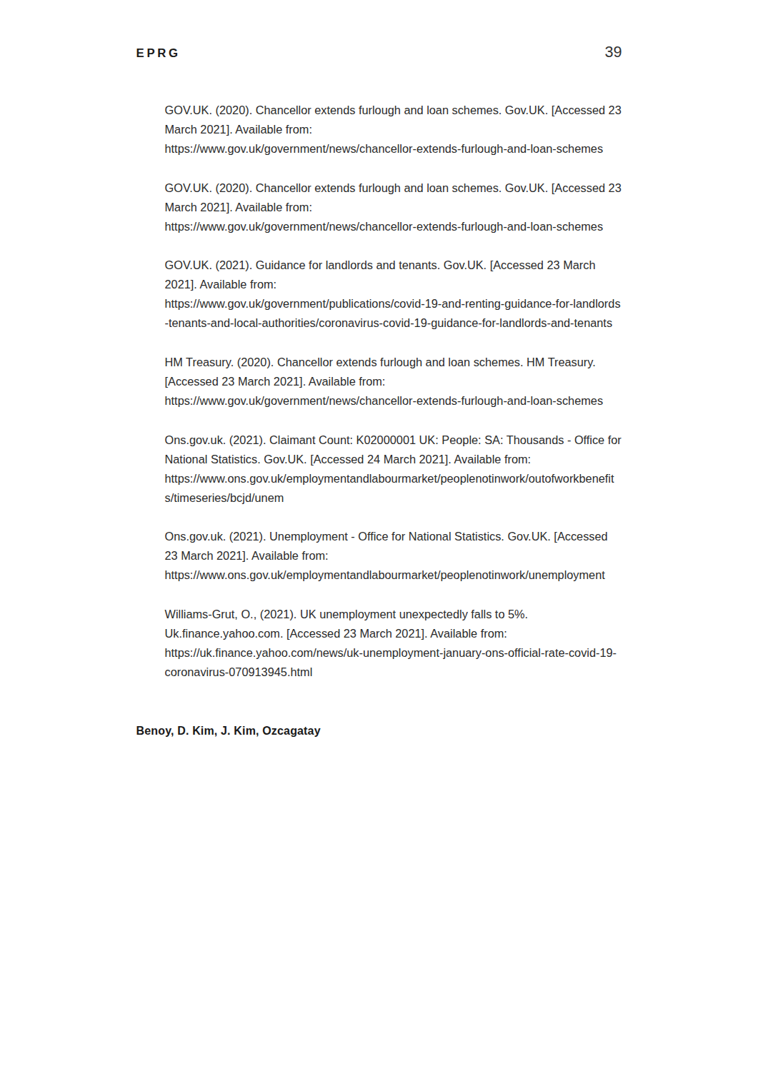EPRG
39
GOV.UK. (2020). Chancellor extends furlough and loan schemes. Gov.UK. [Accessed 23 March 2021]. Available from:
https://www.gov.uk/government/news/chancellor-extends-furlough-and-loan-schemes
GOV.UK. (2020). Chancellor extends furlough and loan schemes. Gov.UK. [Accessed 23 March 2021]. Available from:
https://www.gov.uk/government/news/chancellor-extends-furlough-and-loan-schemes
GOV.UK. (2021). Guidance for landlords and tenants. Gov.UK. [Accessed 23 March 2021]. Available from:
https://www.gov.uk/government/publications/covid-19-and-renting-guidance-for-landlords-tenants-and-local-authorities/coronavirus-covid-19-guidance-for-landlords-and-tenants
HM Treasury. (2020). Chancellor extends furlough and loan schemes. HM Treasury. [Accessed 23 March 2021]. Available from:
https://www.gov.uk/government/news/chancellor-extends-furlough-and-loan-schemes
Ons.gov.uk. (2021). Claimant Count: K02000001 UK: People: SA: Thousands - Office for National Statistics. Gov.UK. [Accessed 24 March 2021]. Available from:
https://www.ons.gov.uk/employmentandlabourmarket/peoplenotinwork/outofworkbenefits/timeseries/bcjd/unem
Ons.gov.uk. (2021). Unemployment - Office for National Statistics. Gov.UK. [Accessed 23 March 2021]. Available from:
https://www.ons.gov.uk/employmentandlabourmarket/peoplenotinwork/unemployment
Williams-Grut, O., (2021). UK unemployment unexpectedly falls to 5%. Uk.finance.yahoo.com. [Accessed 23 March 2021]. Available from:
https://uk.finance.yahoo.com/news/uk-unemployment-january-ons-official-rate-covid-19-coronavirus-070913945.html
Benoy, D. Kim, J. Kim, Ozcagatay